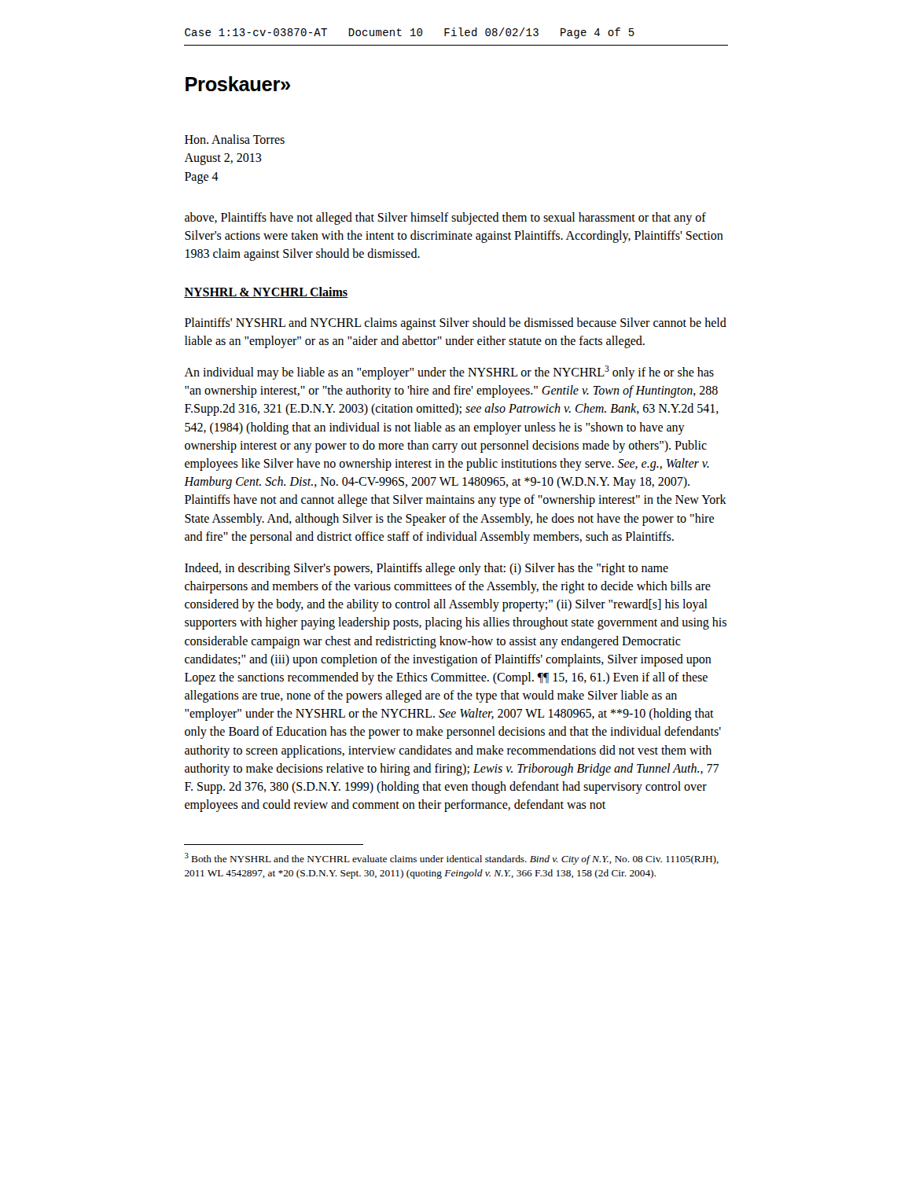Case 1:13-cv-03870-AT Document 10 Filed 08/02/13 Page 4 of 5
Proskauer»
Hon. Analisa Torres
August 2, 2013
Page 4
above, Plaintiffs have not alleged that Silver himself subjected them to sexual harassment or that any of Silver's actions were taken with the intent to discriminate against Plaintiffs. Accordingly, Plaintiffs' Section 1983 claim against Silver should be dismissed.
NYSHRL & NYCHRL Claims
Plaintiffs' NYSHRL and NYCHRL claims against Silver should be dismissed because Silver cannot be held liable as an "employer" or as an "aider and abettor" under either statute on the facts alleged.
An individual may be liable as an "employer" under the NYSHRL or the NYCHRL3 only if he or she has "an ownership interest," or "the authority to 'hire and fire' employees." Gentile v. Town of Huntington, 288 F.Supp.2d 316, 321 (E.D.N.Y. 2003) (citation omitted); see also Patrowich v. Chem. Bank, 63 N.Y.2d 541, 542, (1984) (holding that an individual is not liable as an employer unless he is "shown to have any ownership interest or any power to do more than carry out personnel decisions made by others"). Public employees like Silver have no ownership interest in the public institutions they serve. See, e.g., Walter v. Hamburg Cent. Sch. Dist., No. 04-CV-996S, 2007 WL 1480965, at *9-10 (W.D.N.Y. May 18, 2007). Plaintiffs have not and cannot allege that Silver maintains any type of "ownership interest" in the New York State Assembly. And, although Silver is the Speaker of the Assembly, he does not have the power to "hire and fire" the personal and district office staff of individual Assembly members, such as Plaintiffs.
Indeed, in describing Silver's powers, Plaintiffs allege only that: (i) Silver has the "right to name chairpersons and members of the various committees of the Assembly, the right to decide which bills are considered by the body, and the ability to control all Assembly property;" (ii) Silver "reward[s] his loyal supporters with higher paying leadership posts, placing his allies throughout state government and using his considerable campaign war chest and redistricting know-how to assist any endangered Democratic candidates;" and (iii) upon completion of the investigation of Plaintiffs' complaints, Silver imposed upon Lopez the sanctions recommended by the Ethics Committee. (Compl. ¶¶ 15, 16, 61.) Even if all of these allegations are true, none of the powers alleged are of the type that would make Silver liable as an "employer" under the NYSHRL or the NYCHRL. See Walter, 2007 WL 1480965, at **9-10 (holding that only the Board of Education has the power to make personnel decisions and that the individual defendants' authority to screen applications, interview candidates and make recommendations did not vest them with authority to make decisions relative to hiring and firing); Lewis v. Triborough Bridge and Tunnel Auth., 77 F. Supp. 2d 376, 380 (S.D.N.Y. 1999) (holding that even though defendant had supervisory control over employees and could review and comment on their performance, defendant was not
3 Both the NYSHRL and the NYCHRL evaluate claims under identical standards. Bind v. City of N.Y., No. 08 Civ. 11105(RJH), 2011 WL 4542897, at *20 (S.D.N.Y. Sept. 30, 2011) (quoting Feingold v. N.Y., 366 F.3d 138, 158 (2d Cir. 2004).